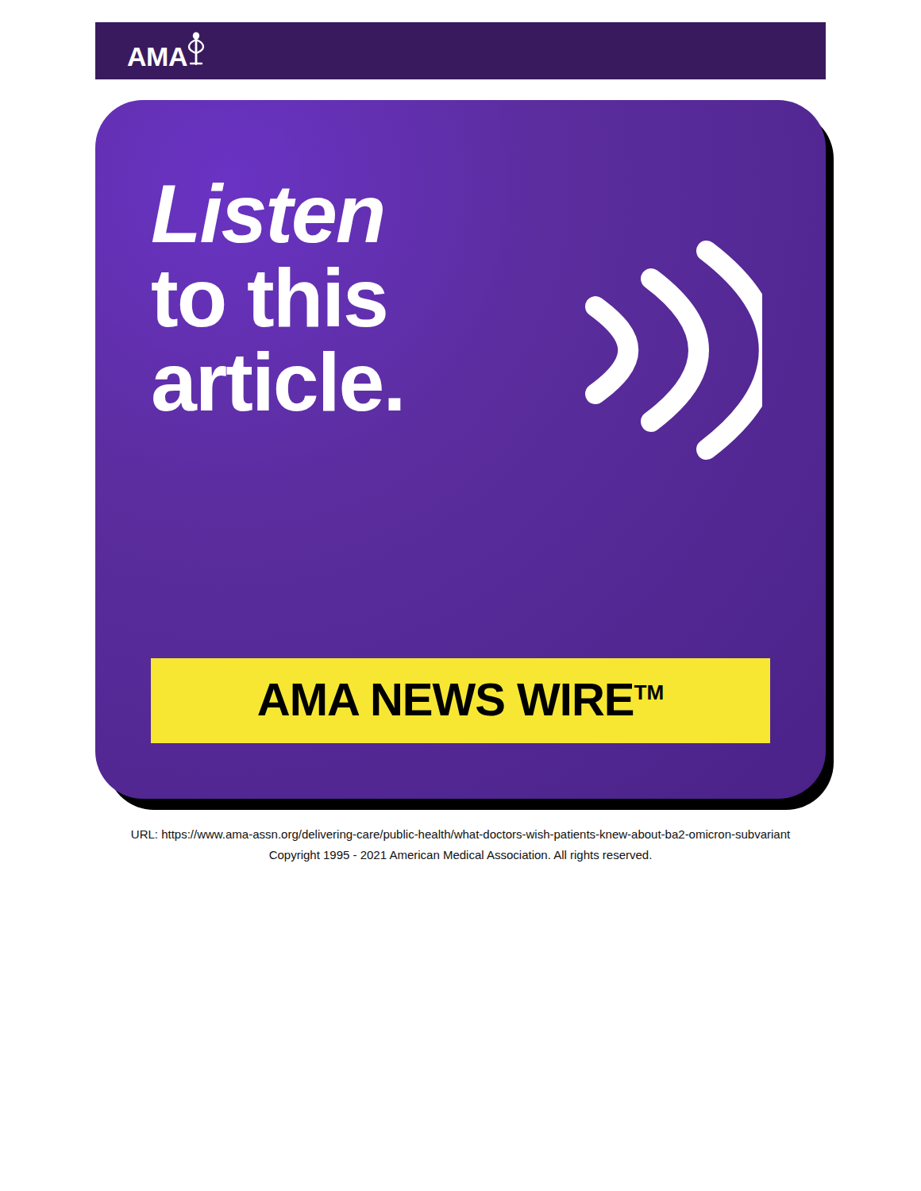AMA
Listen to this article.
AMA NEWS WIRETM
URL: https://www.ama-assn.org/delivering-care/public-health/what-doctors-wish-patients-knew-about-ba2-omicron-subvariant
Copyright 1995 - 2021 American Medical Association. All rights reserved.